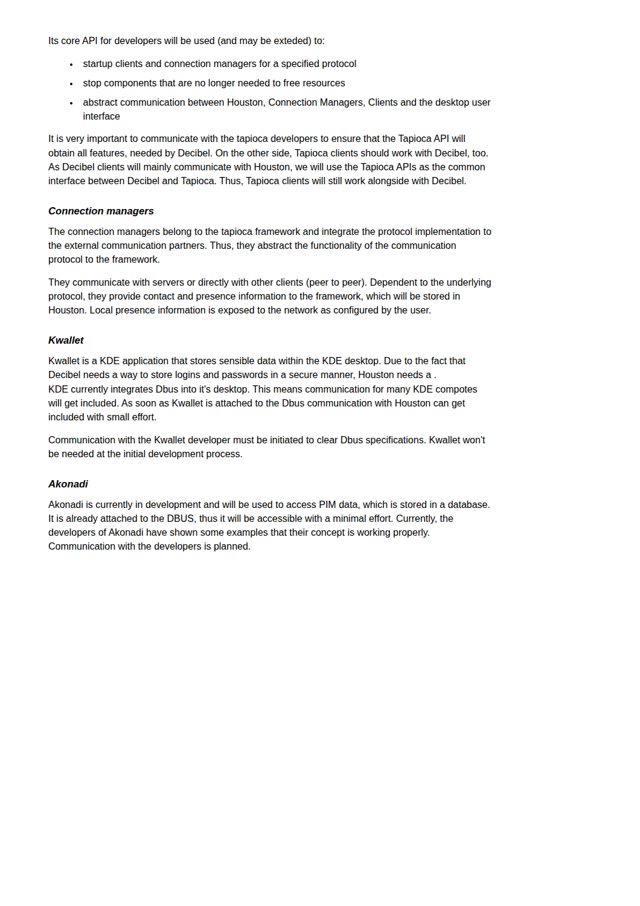Its core API for developers will be used (and may be exteded) to:
startup clients and connection managers for a specified protocol
stop components that are no longer needed to free resources
abstract communication between Houston, Connection Managers, Clients and the desktop user interface
It is very important to communicate with the tapioca developers to ensure that the Tapioca API will obtain all features, needed by Decibel. On the other side, Tapioca clients should work with Decibel, too. As Decibel clients will mainly communicate with Houston, we will use the Tapioca APIs as the common interface between Decibel and Tapioca. Thus, Tapioca clients will still work alongside with Decibel.
Connection managers
The connection managers belong to the tapioca framework and integrate the protocol implementation to the external communication partners. Thus, they abstract the functionality of the communication protocol to the framework.
They communicate with servers or directly with other clients (peer to peer). Dependent to the underlying protocol, they provide contact and presence information to the framework, which will be stored in Houston. Local presence information is exposed to the network as configured by the user.
Kwallet
Kwallet is a KDE application that stores sensible data within the KDE desktop. Due to the fact that Decibel needs a way to store logins and passwords in a secure manner, Houston needs a .
KDE currently integrates Dbus into it's desktop. This means communication for many KDE compotes will get included. As soon as Kwallet is attached to the Dbus communication with Houston can get included with small effort.
Communication with the Kwallet developer must be initiated to clear Dbus specifications. Kwallet won't be needed at the initial development process.
Akonadi
Akonadi is currently in development and will be used to access PIM data, which is stored in a database. It is already attached to the DBUS, thus it will be accessible with a minimal effort. Currently, the developers of Akonadi have shown some examples that their concept is working properly. Communication with the developers is planned.